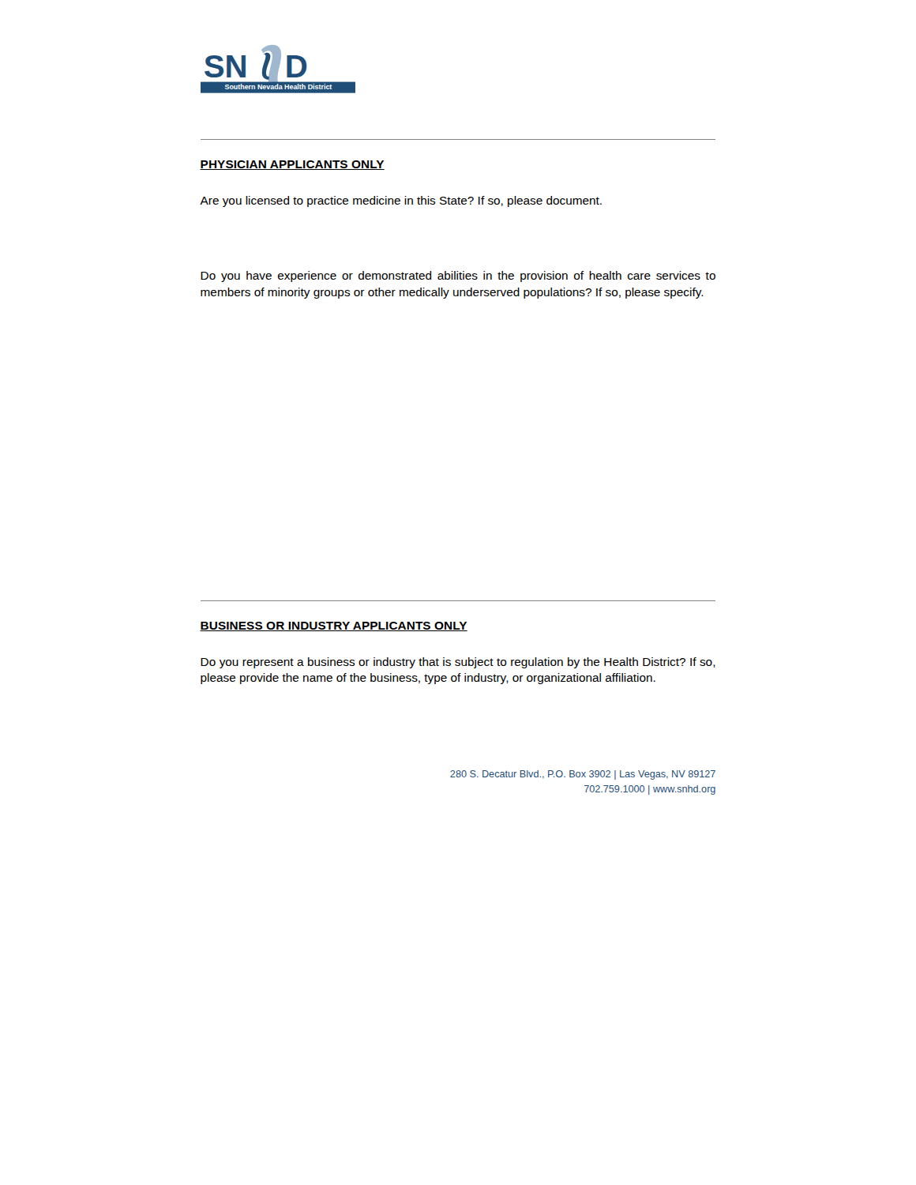SN D Southern Nevada Health District
PHYSICIAN APPLICANTS ONLY
Are you licensed to practice medicine in this State? If so, please document.
Do you have experience or demonstrated abilities in the provision of health care services to members of minority groups or other medically underserved populations? If so, please specify.
BUSINESS OR INDUSTRY APPLICANTS ONLY
Do you represent a business or industry that is subject to regulation by the Health District? If so, please provide the name of the business, type of industry, or organizational affiliation.
280 S. Decatur Blvd., P.O. Box 3902 | Las Vegas, NV 89127
702.759.1000 | www.snhd.org